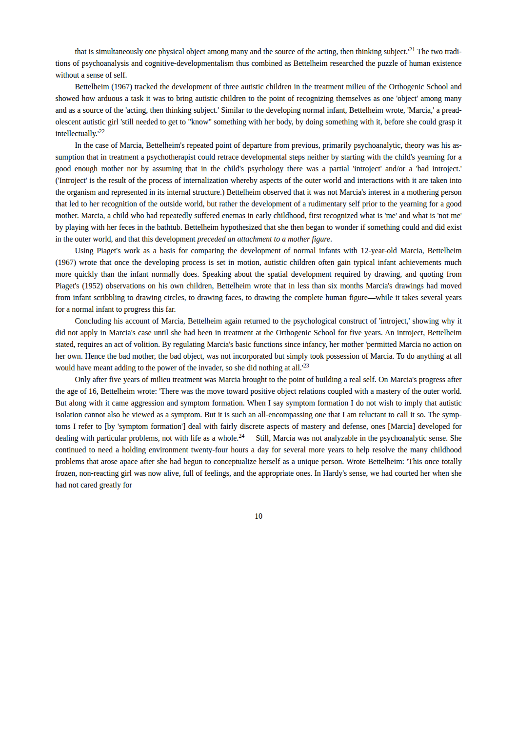that is simultaneously one physical object among many and the source of the acting, then thinking subject.'21 The two traditions of psychoanalysis and cognitive-developmentalism thus combined as Bettelheim researched the puzzle of human existence without a sense of self.
Bettelheim (1967) tracked the development of three autistic children in the treatment milieu of the Orthogenic School and showed how arduous a task it was to bring autistic children to the point of recognizing themselves as one 'object' among many and as a source of the 'acting, then thinking subject.' Similar to the developing normal infant, Bettelheim wrote, 'Marcia,' a preadolescent autistic girl 'still needed to get to "know" something with her body, by doing something with it, before she could grasp it intellectually.'22
In the case of Marcia, Bettelheim's repeated point of departure from previous, primarily psychoanalytic, theory was his assumption that in treatment a psychotherapist could retrace developmental steps neither by starting with the child's yearning for a good enough mother nor by assuming that in the child's psychology there was a partial 'introject' and/or a 'bad introject.' ('Introject' is the result of the process of internalization whereby aspects of the outer world and interactions with it are taken into the organism and represented in its internal structure.) Bettelheim observed that it was not Marcia's interest in a mothering person that led to her recognition of the outside world, but rather the development of a rudimentary self prior to the yearning for a good mother. Marcia, a child who had repeatedly suffered enemas in early childhood, first recognized what is 'me' and what is 'not me' by playing with her feces in the bathtub. Bettelheim hypothesized that she then began to wonder if something could and did exist in the outer world, and that this development preceded an attachment to a mother figure.
Using Piaget's work as a basis for comparing the development of normal infants with 12-year-old Marcia, Bettelheim (1967) wrote that once the developing process is set in motion, autistic children often gain typical infant achievements much more quickly than the infant normally does. Speaking about the spatial development required by drawing, and quoting from Piaget's (1952) observations on his own children, Bettelheim wrote that in less than six months Marcia's drawings had moved from infant scribbling to drawing circles, to drawing faces, to drawing the complete human figure—while it takes several years for a normal infant to progress this far.
Concluding his account of Marcia, Bettelheim again returned to the psychological construct of 'introject,' showing why it did not apply in Marcia's case until she had been in treatment at the Orthogenic School for five years. An introject, Bettelheim stated, requires an act of volition. By regulating Marcia's basic functions since infancy, her mother 'permitted Marcia no action on her own. Hence the bad mother, the bad object, was not incorporated but simply took possession of Marcia. To do anything at all would have meant adding to the power of the invader, so she did nothing at all.'23
Only after five years of milieu treatment was Marcia brought to the point of building a real self. On Marcia's progress after the age of 16, Bettelheim wrote: 'There was the move toward positive object relations coupled with a mastery of the outer world. But along with it came aggression and symptom formation. When I say symptom formation I do not wish to imply that autistic isolation cannot also be viewed as a symptom. But it is such an all-encompassing one that I am reluctant to call it so. The symptoms I refer to [by 'symptom formation'] deal with fairly discrete aspects of mastery and defense, ones [Marcia] developed for dealing with particular problems, not with life as a whole.24 Still, Marcia was not analyzable in the psychoanalytic sense. She continued to need a holding environment twenty-four hours a day for several more years to help resolve the many childhood problems that arose apace after she had begun to conceptualize herself as a unique person. Wrote Bettelheim: 'This once totally frozen, non-reacting girl was now alive, full of feelings, and the appropriate ones. In Hardy's sense, we had courted her when she had not cared greatly for
10